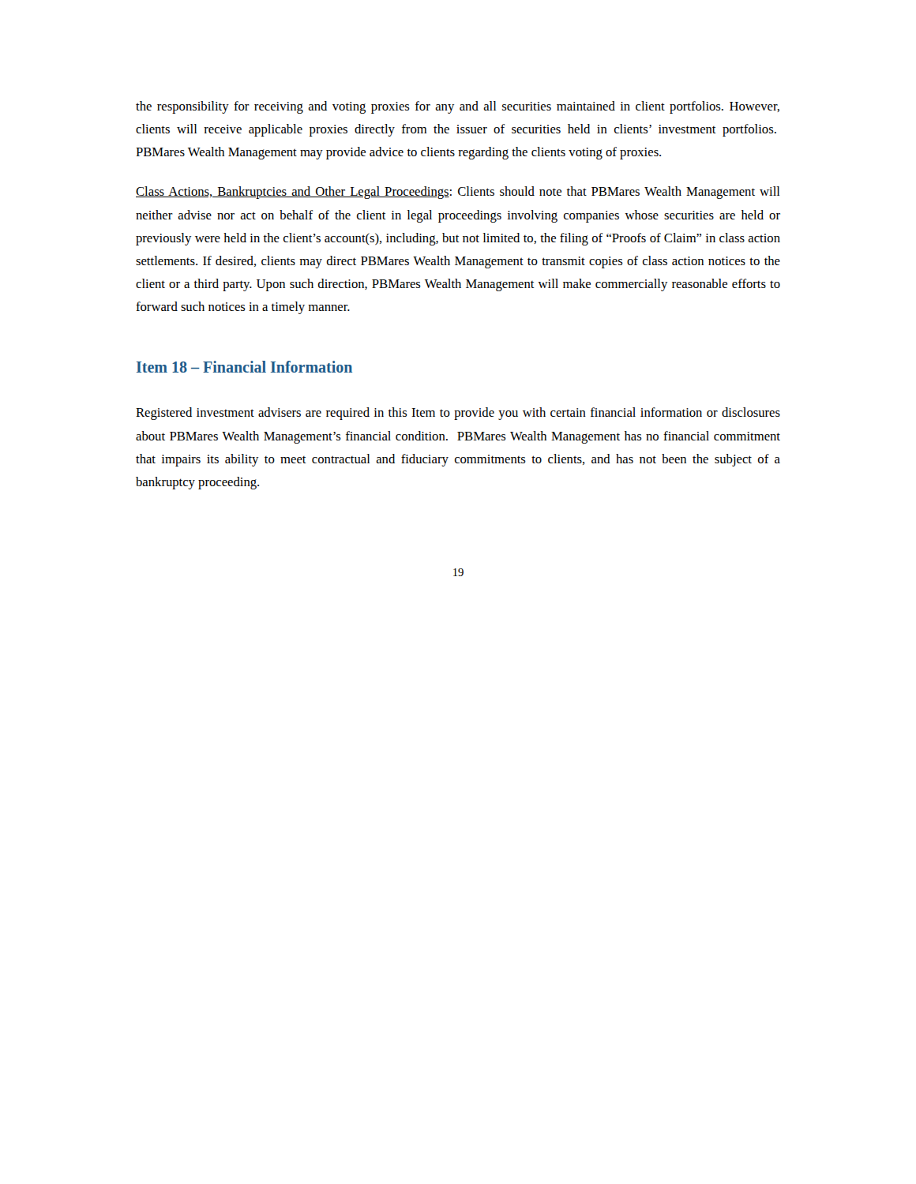the responsibility for receiving and voting proxies for any and all securities maintained in client portfolios. However, clients will receive applicable proxies directly from the issuer of securities held in clients’ investment portfolios. PBMares Wealth Management may provide advice to clients regarding the clients voting of proxies.
Class Actions, Bankruptcies and Other Legal Proceedings: Clients should note that PBMares Wealth Management will neither advise nor act on behalf of the client in legal proceedings involving companies whose securities are held or previously were held in the client’s account(s), including, but not limited to, the filing of “Proofs of Claim” in class action settlements. If desired, clients may direct PBMares Wealth Management to transmit copies of class action notices to the client or a third party. Upon such direction, PBMares Wealth Management will make commercially reasonable efforts to forward such notices in a timely manner.
Item 18 – Financial Information
Registered investment advisers are required in this Item to provide you with certain financial information or disclosures about PBMares Wealth Management’s financial condition. PBMares Wealth Management has no financial commitment that impairs its ability to meet contractual and fiduciary commitments to clients, and has not been the subject of a bankruptcy proceeding.
19